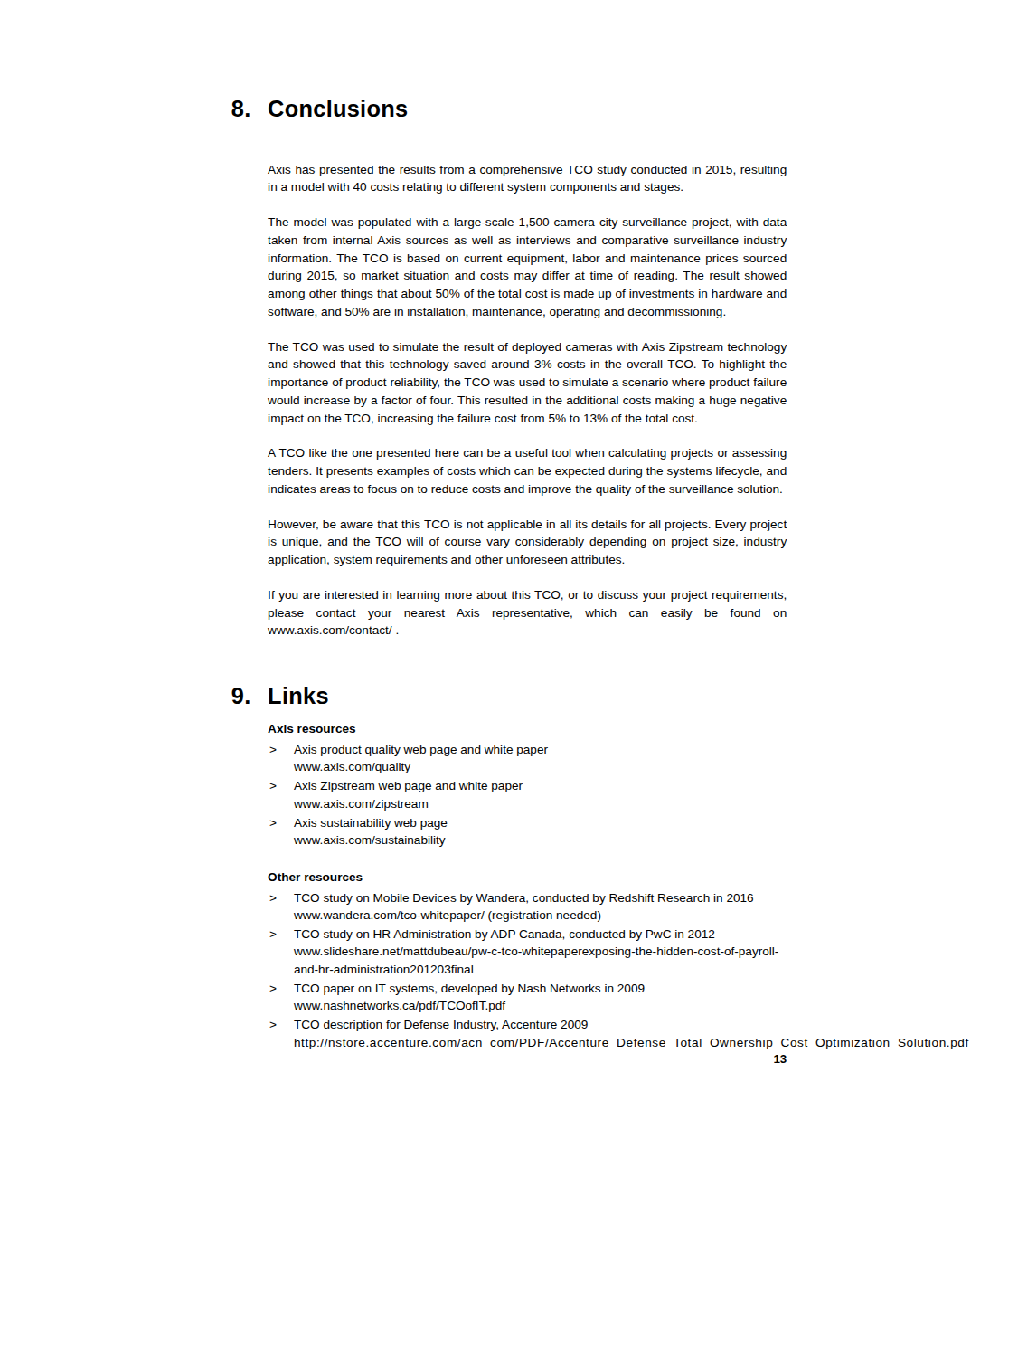8. Conclusions
Axis has presented the results from a comprehensive TCO study conducted in 2015, resulting in a model with 40 costs relating to different system components and stages.
The model was populated with a large-scale 1,500 camera city surveillance project, with data taken from internal Axis sources as well as interviews and comparative surveillance industry information. The TCO is based on current equipment, labor and maintenance prices sourced during 2015, so market situation and costs may differ at time of reading. The result showed among other things that about 50% of the total cost is made up of investments in hardware and software, and 50% are in installation, maintenance, operating and decommissioning.
The TCO was used to simulate the result of deployed cameras with Axis Zipstream technology and showed that this technology saved around 3% costs in the overall TCO. To highlight the importance of product reliability, the TCO was used to simulate a scenario where product failure would increase by a factor of four. This resulted in the additional costs making a huge negative impact on the TCO, increasing the failure cost from 5% to 13% of the total cost.
A TCO like the one presented here can be a useful tool when calculating projects or assessing tenders. It presents examples of costs which can be expected during the systems lifecycle, and indicates areas to focus on to reduce costs and improve the quality of the surveillance solution.
However, be aware that this TCO is not applicable in all its details for all projects. Every project is unique, and the TCO will of course vary considerably depending on project size, industry application, system requirements and other unforeseen attributes.
If you are interested in learning more about this TCO, or to discuss your project requirements, please contact your nearest Axis representative, which can easily be found on www.axis.com/contact/ .
9. Links
Axis resources
Axis product quality web page and white paperwww.axis.com/quality
Axis Zipstream web page and white paperwww.axis.com/zipstream
Axis sustainability web pagewww.axis.com/sustainability
Other resources
TCO study on Mobile Devices by Wandera, conducted by Redshift Research in 2016www.wandera.com/tco-whitepaper/ (registration needed)
TCO study on HR Administration by ADP Canada, conducted by PwC in 2012www.slideshare.net/mattdubeau/pw-c-tco-whitepaperexposing-the-hidden-cost-of-payroll-and-hr-administration201203final
TCO paper on IT systems, developed by Nash Networks in 2009www.nashnetworks.ca/pdf/TCOofIT.pdf
TCO description for Defense Industry, Accenture 2009http://nstore.accenture.com/acn_com/PDF/Accenture_Defense_Total_Ownership_Cost_Optimization_Solution.pdf
13